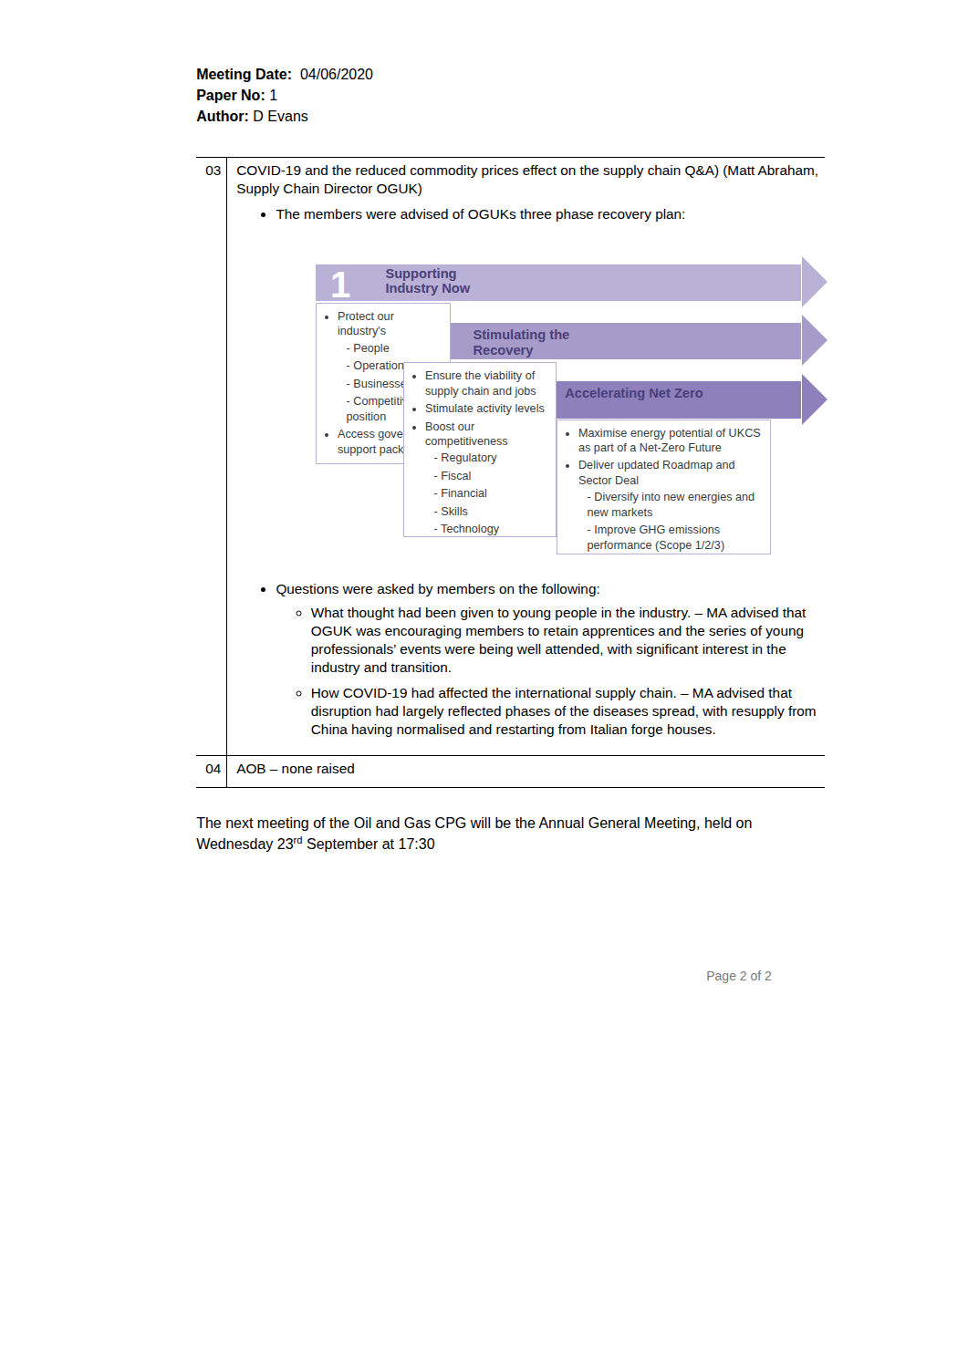Meeting Date: 04/06/2020
Paper No: 1
Author: D Evans
| 03 | COVID-19 and the reduced commodity prices effect on the supply chain Q&A) (Matt Abraham, Supply Chain Director OGUK) The members were advised of OGUKs three phase recovery plan: 1 2 3 Supporting Industry Now Stimulating the Recovery Accelerating Net Zero Protect our industry's People Operations Businesses Competitive position Access government support packages Ensure the viability of supply chain and jobs Stimulate activity levels Boost our competitiveness Regulatory Fiscal Financial Skills Technology Maximise energy potential of UKCS as part of a Net-Zero Future Deliver updated Roadmap and Sector Deal Diversify into new energies and new markets Improve GHG emissions performance (Scope 1/2/3) Questions were asked by members on the following: What thought had been given to young people in the industry. – MA advised that OGUK was encouraging members to retain apprentices and the series of young professionals’ events were being well attended, with significant interest in the industry and transition. How COVID-19 had affected the international supply chain. – MA advised that disruption had largely reflected phases of the diseases spread, with resupply from China having normalised and restarting from Italian forge houses. |
| 04 | AOB – none raised |
The next meeting of the Oil and Gas CPG will be the Annual General Meeting, held on Wednesday 23rd September at 17:30
Page 2 of 2